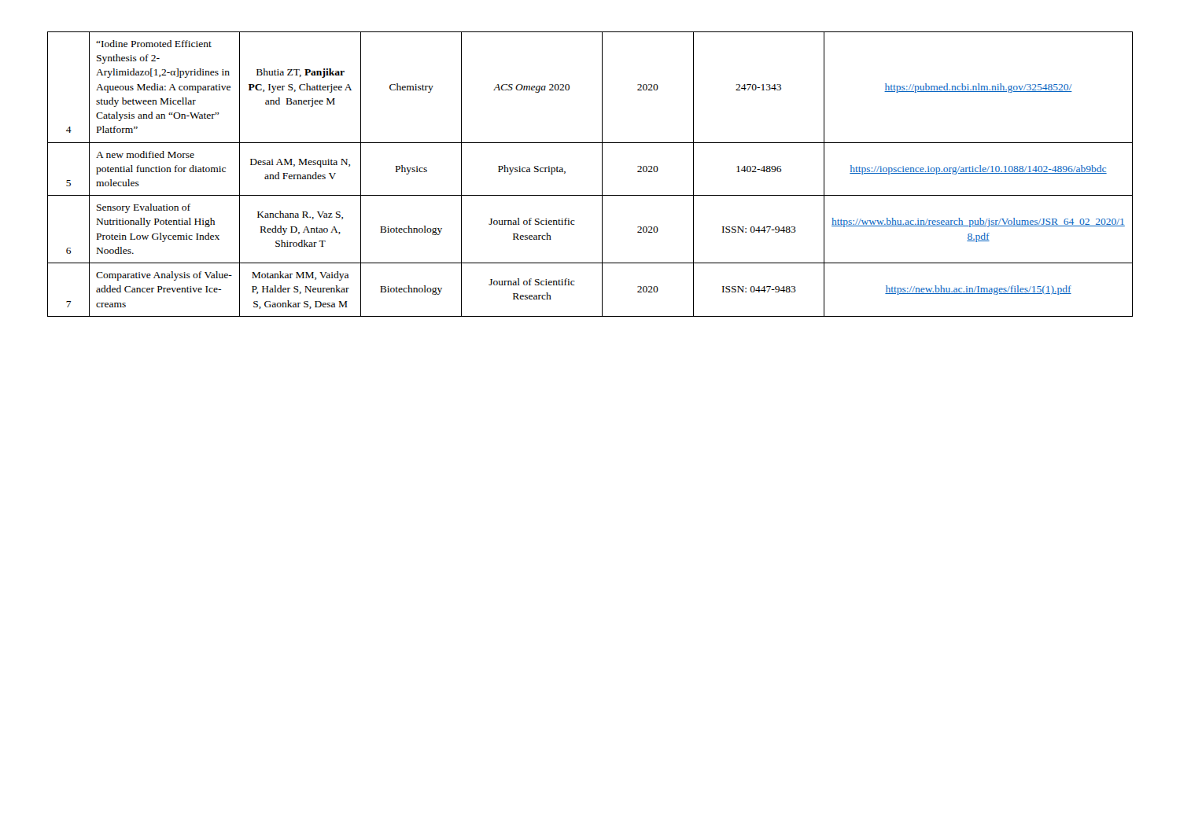| 4 | “Iodine Promoted Efficient Synthesis of 2-Arylimidazo[1,2-α]pyridines in Aqueous Media: A comparative study between Micellar Catalysis and an “On-Water” Platform” | Bhutia ZT, Panjikar PC , Iyer S, Chatterjee A and Banerjee M | Chemistry | ACS Omega 2020 | 2020 | 2470-1343 | https://pubmed.ncbi.nlm.nih.gov/32548520/ |
| 5 | A new modified Morse potential function for diatomic molecules | Desai AM, Mesquita N, and Fernandes V | Physics | Physica Scripta, | 2020 | 1402-4896 | https://iopscience.iop.org/article/10.1088/1402-4896/ab9bdc |
| 6 | Sensory Evaluation of Nutritionally Potential High Protein Low Glycemic Index Noodles. | Kanchana R., Vaz S, Reddy D, Antao A, Shirodkar T | Biotechnology | Journal of Scientific Research | 2020 | ISSN: 0447-9483 | https://www.bhu.ac.in/research_pub/jsr/Volumes/JSR_64_02_2020/18.pdf |
| 7 | Comparative Analysis of Value-added Cancer Preventive Ice-creams | Motankar MM, Vaidya P, Halder S, Neurenkar S, Gaonkar S, Desa M | Biotechnology | Journal of Scientific Research | 2020 | ISSN: 0447-9483 | https://new.bhu.ac.in/Images/files/15(1).pdf |